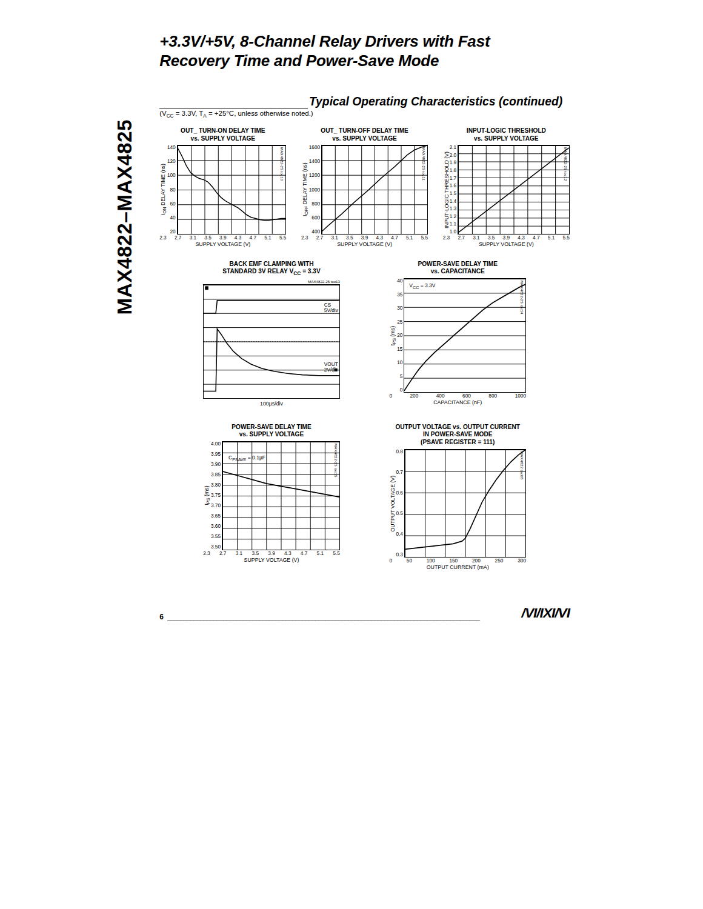MAX4822–MAX4825
+3.3V/+5V, 8-Channel Relay Drivers with Fast
Recovery Time and Power-Save Mode
Typical Operating Characteristics (continued)
(VCC = 3.3V, TA = +25°C, unless otherwise noted.)
OUT_ TURN-ON DELAY TIME
vs. SUPPLY VOLTAGE
ION DELAY TIME (ns)
14012010080604020
MAX4822-25 toc10
2.32.73.13.53.94.34.75.15.5
SUPPLY VOLTAGE (V)
OUT_ TURN-OFF DELAY TIME
vs. SUPPLY VOLTAGE
IOFF DELAY TIME (ns)
1600140012001000800600400
MAX4822-25 toc11
2.32.73.13.53.94.34.75.15.5
SUPPLY VOLTAGE (V)
INPUT-LOGIC THRESHOLD
vs. SUPPLY VOLTAGE
INPUT-LOGIC THRESHOLD (V)
2.12.01.91.81.71.61.51.41.31.21.11.0
MAX4822-25 toc12
2.32.73.13.53.94.34.75.15.5
SUPPLY VOLTAGE (V)
BACK EMF CLAMPING WITH
STANDARD 3V RELAY VCC = 3.3V
MAX4822-25 toc13
CS
5V/div VOUT
2V/div 0V 0V
100µs/div
POWER-SAVE DELAY TIME
vs. CAPACITANCE
tPS (ms)
4035302520151050
MAX4822-25 toc14 VCC = 3.3V
02004006008001000
CAPACITANCE (nF)
POWER-SAVE DELAY TIME
vs. SUPPLY VOLTAGE
tPS (ms)
4.003.953.903.853.803.753.703.653.603.553.50
MAX4822-25 toc15 CPSAVE = 0.1µF
2.32.73.13.53.94.34.75.15.5
SUPPLY VOLTAGE (V)
OUTPUT VOLTAGE vs. OUTPUT CURRENT
IN POWER-SAVE MODE
(PSAVE REGISTER = 111)
OUTPUT VOLTAGE (V)
0.80.70.60.50.40.3
MAX4822 toc08
050100150200250300
OUTPUT CURRENT (mA)
6 _______________________________________________________________________________________________ /VI/IXI/VI